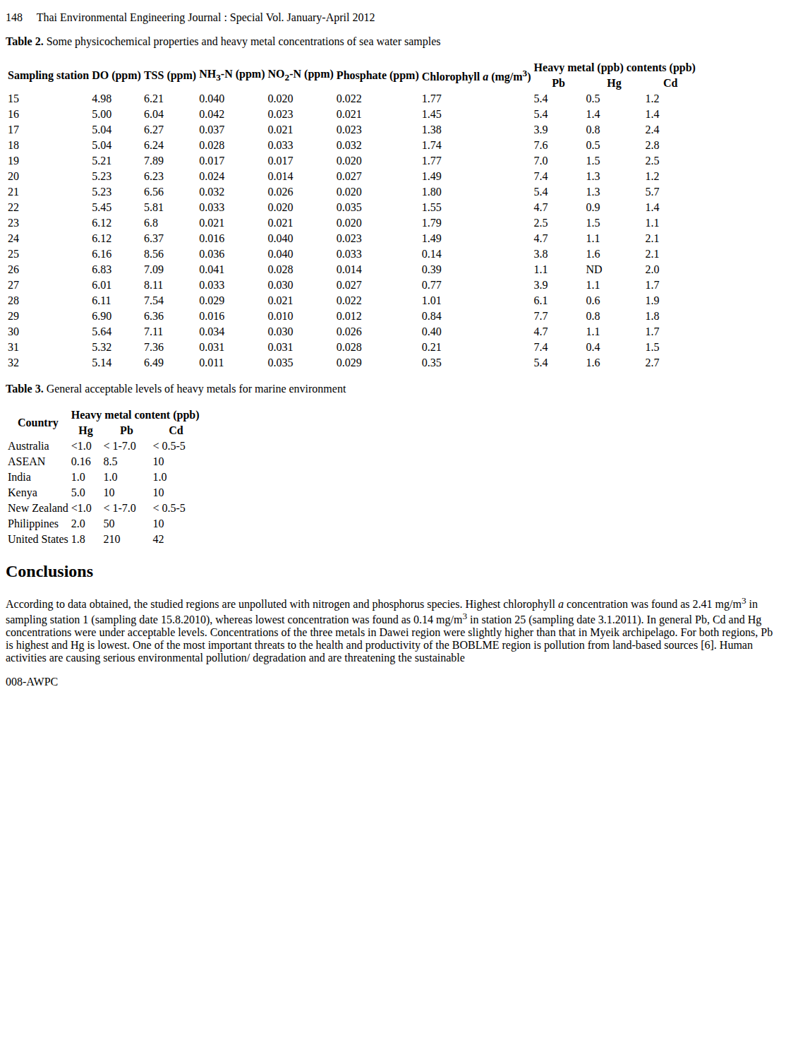148 Thai Environmental Engineering Journal : Special Vol. January-April 2012
Table 2. Some physicochemical properties and heavy metal concentrations of sea water samples
| Sampling station | DO (ppm) | TSS (ppm) | NH 3 -N (ppm) | NO 2 -N (ppm) | Phosphate (ppm) | Chlorophyll a (mg/m 3 ) | Heavy metal (ppb) contents (ppb) |
| --- | --- | --- | --- | --- | --- | --- | --- |
| Pb | Hg | Cd |
| 15 | 4.98 | 6.21 | 0.040 | 0.020 | 0.022 | 1.77 | 5.4 | 0.5 | 1.2 |
| 16 | 5.00 | 6.04 | 0.042 | 0.023 | 0.021 | 1.45 | 5.4 | 1.4 | 1.4 |
| 17 | 5.04 | 6.27 | 0.037 | 0.021 | 0.023 | 1.38 | 3.9 | 0.8 | 2.4 |
| 18 | 5.04 | 6.24 | 0.028 | 0.033 | 0.032 | 1.74 | 7.6 | 0.5 | 2.8 |
| 19 | 5.21 | 7.89 | 0.017 | 0.017 | 0.020 | 1.77 | 7.0 | 1.5 | 2.5 |
| 20 | 5.23 | 6.23 | 0.024 | 0.014 | 0.027 | 1.49 | 7.4 | 1.3 | 1.2 |
| 21 | 5.23 | 6.56 | 0.032 | 0.026 | 0.020 | 1.80 | 5.4 | 1.3 | 5.7 |
| 22 | 5.45 | 5.81 | 0.033 | 0.020 | 0.035 | 1.55 | 4.7 | 0.9 | 1.4 |
| 23 | 6.12 | 6.8 | 0.021 | 0.021 | 0.020 | 1.79 | 2.5 | 1.5 | 1.1 |
| 24 | 6.12 | 6.37 | 0.016 | 0.040 | 0.023 | 1.49 | 4.7 | 1.1 | 2.1 |
| 25 | 6.16 | 8.56 | 0.036 | 0.040 | 0.033 | 0.14 | 3.8 | 1.6 | 2.1 |
| 26 | 6.83 | 7.09 | 0.041 | 0.028 | 0.014 | 0.39 | 1.1 | ND | 2.0 |
| 27 | 6.01 | 8.11 | 0.033 | 0.030 | 0.027 | 0.77 | 3.9 | 1.1 | 1.7 |
| 28 | 6.11 | 7.54 | 0.029 | 0.021 | 0.022 | 1.01 | 6.1 | 0.6 | 1.9 |
| 29 | 6.90 | 6.36 | 0.016 | 0.010 | 0.012 | 0.84 | 7.7 | 0.8 | 1.8 |
| 30 | 5.64 | 7.11 | 0.034 | 0.030 | 0.026 | 0.40 | 4.7 | 1.1 | 1.7 |
| 31 | 5.32 | 7.36 | 0.031 | 0.031 | 0.028 | 0.21 | 7.4 | 0.4 | 1.5 |
| 32 | 5.14 | 6.49 | 0.011 | 0.035 | 0.029 | 0.35 | 5.4 | 1.6 | 2.7 |
Table 3. General acceptable levels of heavy metals for marine environment
| Country | Heavy metal content (ppb) |
| --- | --- |
| Hg | Pb | Cd |
| Australia | <1.0 | < 1-7.0 | < 0.5-5 |
| ASEAN | 0.16 | 8.5 | 10 |
| India | 1.0 | 1.0 | 1.0 |
| Kenya | 5.0 | 10 | 10 |
| New Zealand | <1.0 | < 1-7.0 | < 0.5-5 |
| Philippines | 2.0 | 50 | 10 |
| United States | 1.8 | 210 | 42 |
Conclusions
According to data obtained, the studied regions are unpolluted with nitrogen and phosphorus species. Highest chlorophyll a concentration was found as 2.41 mg/m3 in sampling station 1 (sampling date 15.8.2010), whereas lowest concentration was found as 0.14 mg/m3 in station 25 (sampling date 3.1.2011). In general Pb, Cd and Hg concentrations were under acceptable levels. Concentrations of the three metals in Dawei region were slightly higher than that in Myeik archipelago. For both regions, Pb is highest and Hg is lowest. One of the most important threats to the health and productivity of the BOBLME region is pollution from land-based sources [6]. Human activities are causing serious environmental pollution/ degradation and are threatening the sustainable
008-AWPC